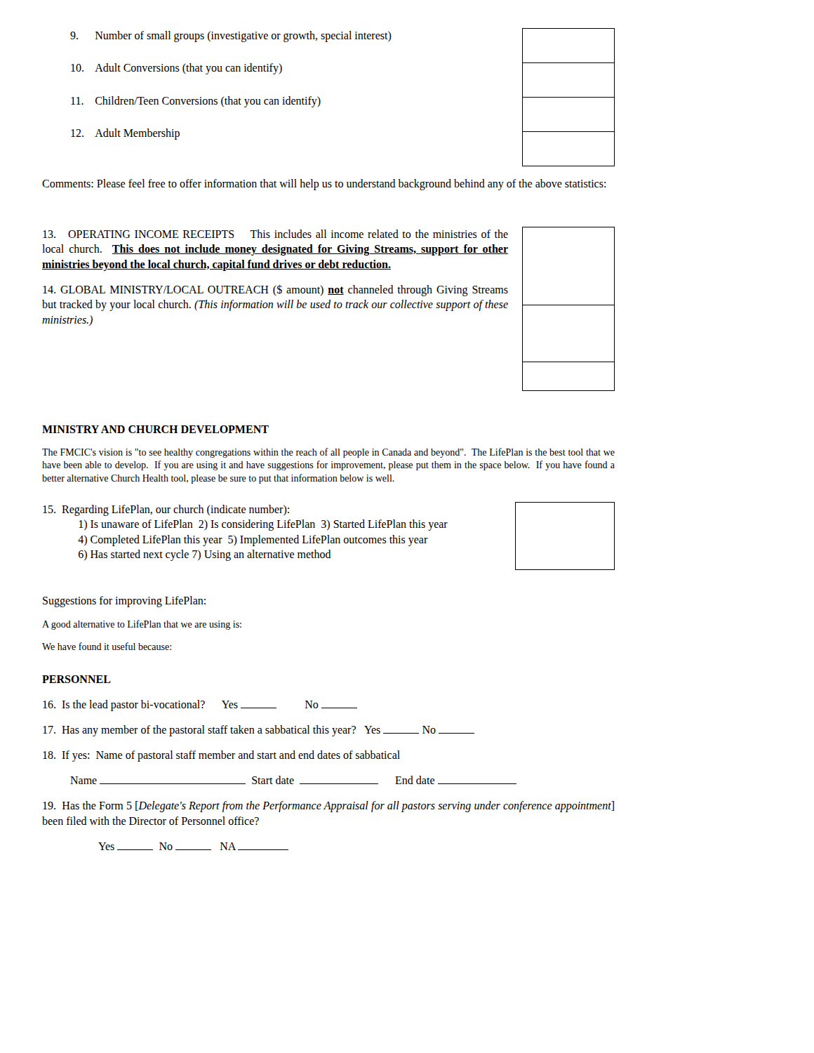9. Number of small groups (investigative or growth, special interest)
10. Adult Conversions (that you can identify)
11. Children/Teen Conversions (that you can identify)
12. Adult Membership
Comments: Please feel free to offer information that will help us to understand background behind any of the above statistics:
13. OPERATING INCOME RECEIPTS This includes all income related to the ministries of the local church. This does not include money designated for Giving Streams, support for other ministries beyond the local church, capital fund drives or debt reduction.
14. GLOBAL MINISTRY/LOCAL OUTREACH ($ amount) not channeled through Giving Streams but tracked by your local church. (This information will be used to track our collective support of these ministries.)
MINISTRY AND CHURCH DEVELOPMENT
The FMCIC's vision is "to see healthy congregations within the reach of all people in Canada and beyond". The LifePlan is the best tool that we have been able to develop. If you are using it and have suggestions for improvement, please put them in the space below. If you have found a better alternative Church Health tool, please be sure to put that information below is well.
15. Regarding LifePlan, our church (indicate number):
1) Is unaware of LifePlan 2) Is considering LifePlan 3) Started LifePlan this year
4) Completed LifePlan this year 5) Implemented LifePlan outcomes this year
6) Has started next cycle 7) Using an alternative method
Suggestions for improving LifePlan:
A good alternative to LifePlan that we are using is:
We have found it useful because:
PERSONNEL
16. Is the lead pastor bi-vocational? Yes No
17. Has any member of the pastoral staff taken a sabbatical this year? Yes No
18. If yes: Name of pastoral staff member and start and end dates of sabbatical
Name Start date End date
19. Has the Form 5 [Delegate's Report from the Performance Appraisal for all pastors serving under conference appointment] been filed with the Director of Personnel office?
Yes No NA